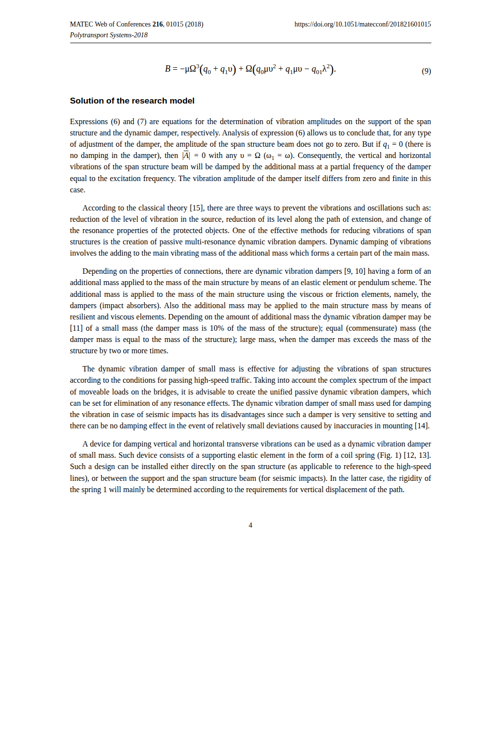MATEC Web of Conferences 216, 01015 (2018)
https://doi.org/10.1051/matecconf/201821601015
Polytransport Systems-2018
B = −μΩ3(q0 + q1υ) + Ω(q0μυ2 + q1μυ − q01λ2). (9)
Solution of the research model
Expressions (6) and (7) are equations for the determination of vibration amplitudes on the support of the span structure and the dynamic damper, respectively. Analysis of expression (6) allows us to conclude that, for any type of adjustment of the damper, the amplitude of the span structure beam does not go to zero. But if q1 = 0 (there is no damping in the damper), then |A| = 0 with any υ = Ω (ω1 = ω). Consequently, the vertical and horizontal vibrations of the span structure beam will be damped by the additional mass at a partial frequency of the damper equal to the excitation frequency. The vibration amplitude of the damper itself differs from zero and finite in this case.
According to the classical theory [15], there are three ways to prevent the vibrations and oscillations such as: reduction of the level of vibration in the source, reduction of its level along the path of extension, and change of the resonance properties of the protected objects. One of the effective methods for reducing vibrations of span structures is the creation of passive multi-resonance dynamic vibration dampers. Dynamic damping of vibrations involves the adding to the main vibrating mass of the additional mass which forms a certain part of the main mass.
Depending on the properties of connections, there are dynamic vibration dampers [9, 10] having a form of an additional mass applied to the mass of the main structure by means of an elastic element or pendulum scheme. The additional mass is applied to the mass of the main structure using the viscous or friction elements, namely, the dampers (impact absorbers). Also the additional mass may be applied to the main structure mass by means of resilient and viscous elements. Depending on the amount of additional mass the dynamic vibration damper may be [11] of a small mass (the damper mass is 10% of the mass of the structure); equal (commensurate) mass (the damper mass is equal to the mass of the structure); large mass, when the damper mas exceeds the mass of the structure by two or more times.
The dynamic vibration damper of small mass is effective for adjusting the vibrations of span structures according to the conditions for passing high-speed traffic. Taking into account the complex spectrum of the impact of moveable loads on the bridges, it is advisable to create the unified passive dynamic vibration dampers, which can be set for elimination of any resonance effects. The dynamic vibration damper of small mass used for damping the vibration in case of seismic impacts has its disadvantages since such a damper is very sensitive to setting and there can be no damping effect in the event of relatively small deviations caused by inaccuracies in mounting [14].
A device for damping vertical and horizontal transverse vibrations can be used as a dynamic vibration damper of small mass. Such device consists of a supporting elastic element in the form of a coil spring (Fig. 1) [12, 13]. Such a design can be installed either directly on the span structure (as applicable to reference to the high-speed lines), or between the support and the span structure beam (for seismic impacts). In the latter case, the rigidity of the spring 1 will mainly be determined according to the requirements for vertical displacement of the path.
4